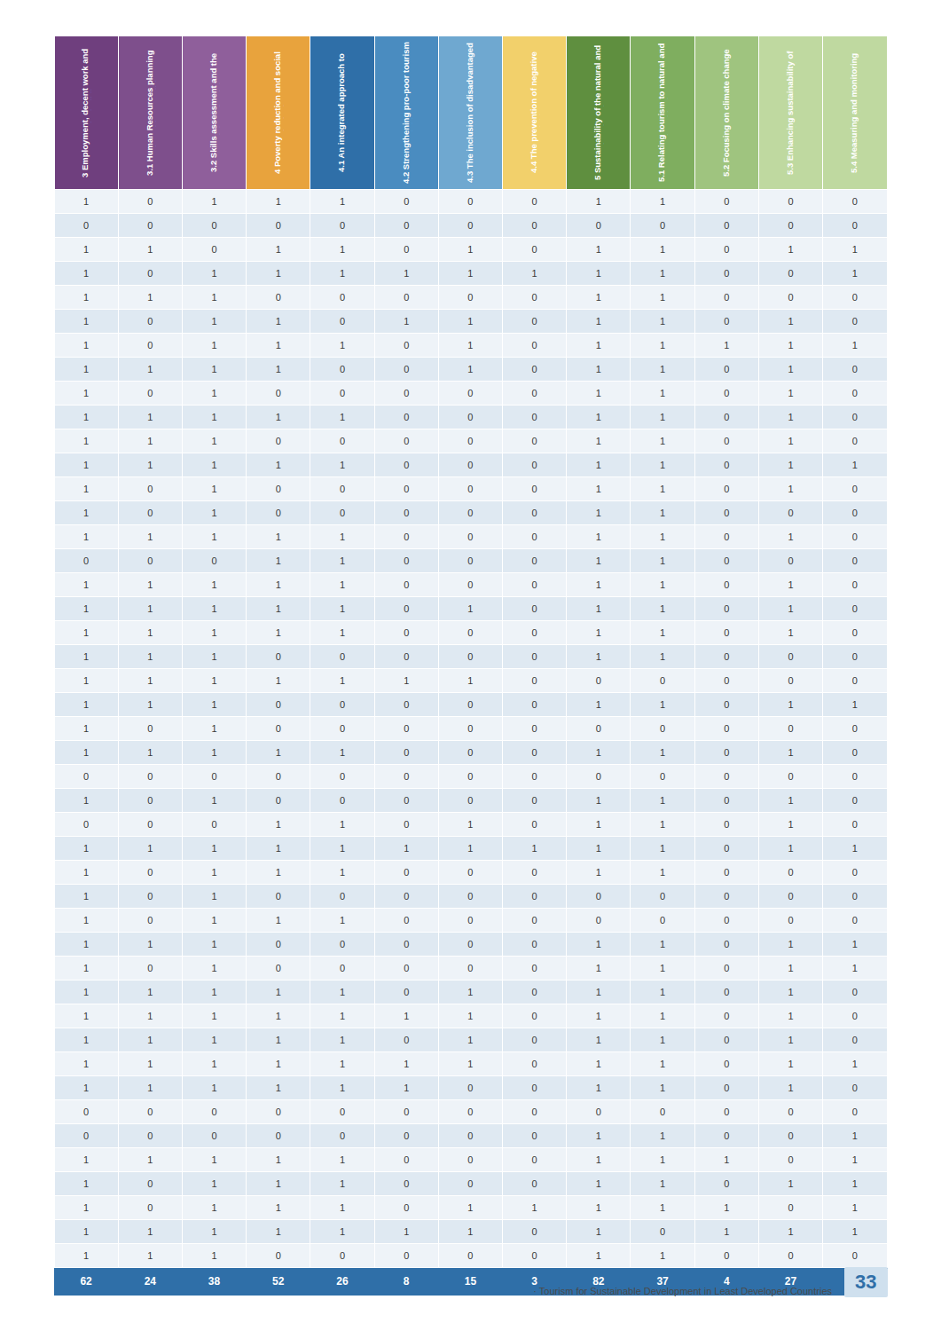| 3 Employment, decent work and capacity building | 3.1 Human Resources planning and working conditions | 3.2 Skills assessment and the provision of training | 4 Poverty reduction and social inclusion | 4.1 An integrated approach to poverty reduction through tourism | 4.2 Strengthening pro-poor tourism initiatives | 4.3 The inclusion of disadvantaged groups in the tourism sector | 4.4 The prevention of negative social impacts | 5 Sustainability of the natural and cultural environment | 5.1 Relating tourism to natural and cultural heritage | 5.2 Focusing on climate change | 5.3 Enhancing sustainability of tourism development and operations | 5.4 Measuring and monitoring tourism impacts |
| --- | --- | --- | --- | --- | --- | --- | --- | --- | --- | --- | --- | --- |
| 1 | 0 | 1 | 1 | 1 | 0 | 0 | 0 | 1 | 1 | 0 | 0 | 0 |
| 0 | 0 | 0 | 0 | 0 | 0 | 0 | 0 | 0 | 0 | 0 | 0 | 0 |
| 1 | 1 | 0 | 1 | 1 | 0 | 1 | 0 | 1 | 1 | 0 | 1 | 1 |
| 1 | 0 | 1 | 1 | 1 | 1 | 1 | 1 | 1 | 1 | 0 | 0 | 1 |
| 1 | 1 | 1 | 0 | 0 | 0 | 0 | 0 | 1 | 1 | 0 | 0 | 0 |
| 1 | 0 | 1 | 1 | 0 | 1 | 1 | 0 | 1 | 1 | 0 | 1 | 0 |
| 1 | 0 | 1 | 1 | 1 | 0 | 1 | 0 | 1 | 1 | 1 | 1 | 1 |
| 1 | 1 | 1 | 1 | 0 | 0 | 1 | 0 | 1 | 1 | 0 | 1 | 0 |
| 1 | 0 | 1 | 0 | 0 | 0 | 0 | 0 | 1 | 1 | 0 | 1 | 0 |
| 1 | 1 | 1 | 1 | 1 | 0 | 0 | 0 | 1 | 1 | 0 | 1 | 0 |
| 1 | 1 | 1 | 0 | 0 | 0 | 0 | 0 | 1 | 1 | 0 | 1 | 0 |
| 1 | 1 | 1 | 1 | 1 | 0 | 0 | 0 | 1 | 1 | 0 | 1 | 1 |
| 1 | 0 | 1 | 0 | 0 | 0 | 0 | 0 | 1 | 1 | 0 | 1 | 0 |
| 1 | 0 | 1 | 0 | 0 | 0 | 0 | 0 | 1 | 1 | 0 | 0 | 0 |
| 1 | 1 | 1 | 1 | 1 | 0 | 0 | 0 | 1 | 1 | 0 | 1 | 0 |
| 0 | 0 | 0 | 1 | 1 | 0 | 0 | 0 | 1 | 1 | 0 | 0 | 0 |
| 1 | 1 | 1 | 1 | 1 | 0 | 0 | 0 | 1 | 1 | 0 | 1 | 0 |
| 1 | 1 | 1 | 1 | 1 | 0 | 1 | 0 | 1 | 1 | 0 | 1 | 0 |
| 1 | 1 | 1 | 1 | 1 | 0 | 0 | 0 | 1 | 1 | 0 | 1 | 0 |
| 1 | 1 | 1 | 0 | 0 | 0 | 0 | 0 | 1 | 1 | 0 | 0 | 0 |
| 1 | 1 | 1 | 1 | 1 | 1 | 1 | 0 | 0 | 0 | 0 | 0 | 0 |
| 1 | 1 | 1 | 0 | 0 | 0 | 0 | 0 | 1 | 1 | 0 | 1 | 1 |
| 1 | 0 | 1 | 0 | 0 | 0 | 0 | 0 | 0 | 0 | 0 | 0 | 0 |
| 1 | 1 | 1 | 1 | 1 | 0 | 0 | 0 | 1 | 1 | 0 | 1 | 0 |
| 0 | 0 | 0 | 0 | 0 | 0 | 0 | 0 | 0 | 0 | 0 | 0 | 0 |
| 1 | 0 | 1 | 0 | 0 | 0 | 0 | 0 | 1 | 1 | 0 | 1 | 0 |
| 0 | 0 | 0 | 1 | 1 | 0 | 1 | 0 | 1 | 1 | 0 | 1 | 0 |
| 1 | 1 | 1 | 1 | 1 | 1 | 1 | 1 | 1 | 1 | 0 | 1 | 1 |
| 1 | 0 | 1 | 1 | 1 | 0 | 0 | 0 | 1 | 1 | 0 | 0 | 0 |
| 1 | 0 | 1 | 0 | 0 | 0 | 0 | 0 | 0 | 0 | 0 | 0 | 0 |
| 1 | 0 | 1 | 1 | 1 | 0 | 0 | 0 | 0 | 0 | 0 | 0 | 0 |
| 1 | 1 | 1 | 0 | 0 | 0 | 0 | 0 | 1 | 1 | 0 | 1 | 1 |
| 1 | 0 | 1 | 0 | 0 | 0 | 0 | 0 | 1 | 1 | 0 | 1 | 1 |
| 1 | 1 | 1 | 1 | 1 | 0 | 1 | 0 | 1 | 1 | 0 | 1 | 0 |
| 1 | 1 | 1 | 1 | 1 | 1 | 1 | 0 | 1 | 1 | 0 | 1 | 0 |
| 1 | 1 | 1 | 1 | 1 | 0 | 1 | 0 | 1 | 1 | 0 | 1 | 0 |
| 1 | 1 | 1 | 1 | 1 | 1 | 1 | 0 | 1 | 1 | 0 | 1 | 1 |
| 1 | 1 | 1 | 1 | 1 | 1 | 0 | 0 | 1 | 1 | 0 | 1 | 0 |
| 0 | 0 | 0 | 0 | 0 | 0 | 0 | 0 | 0 | 0 | 0 | 0 | 0 |
| 0 | 0 | 0 | 0 | 0 | 0 | 0 | 0 | 1 | 1 | 0 | 0 | 1 |
| 1 | 1 | 1 | 1 | 1 | 0 | 0 | 0 | 1 | 1 | 1 | 0 | 1 |
| 1 | 0 | 1 | 1 | 1 | 0 | 0 | 0 | 1 | 1 | 0 | 1 | 1 |
| 1 | 0 | 1 | 1 | 1 | 0 | 1 | 1 | 1 | 1 | 1 | 0 | 1 |
| 1 | 1 | 1 | 1 | 1 | 1 | 1 | 0 | 1 | 0 | 1 | 1 | 1 |
| 1 | 1 | 1 | 0 | 0 | 0 | 0 | 0 | 1 | 1 | 0 | 0 | 0 |
| 62 | 24 | 38 | 52 | 26 | 8 | 15 | 3 | 82 | 37 | 4 | 27 | 14 |
UNWTO/ITC/EIF · Tourism for Sustainable Development in Least Developed Countries
33